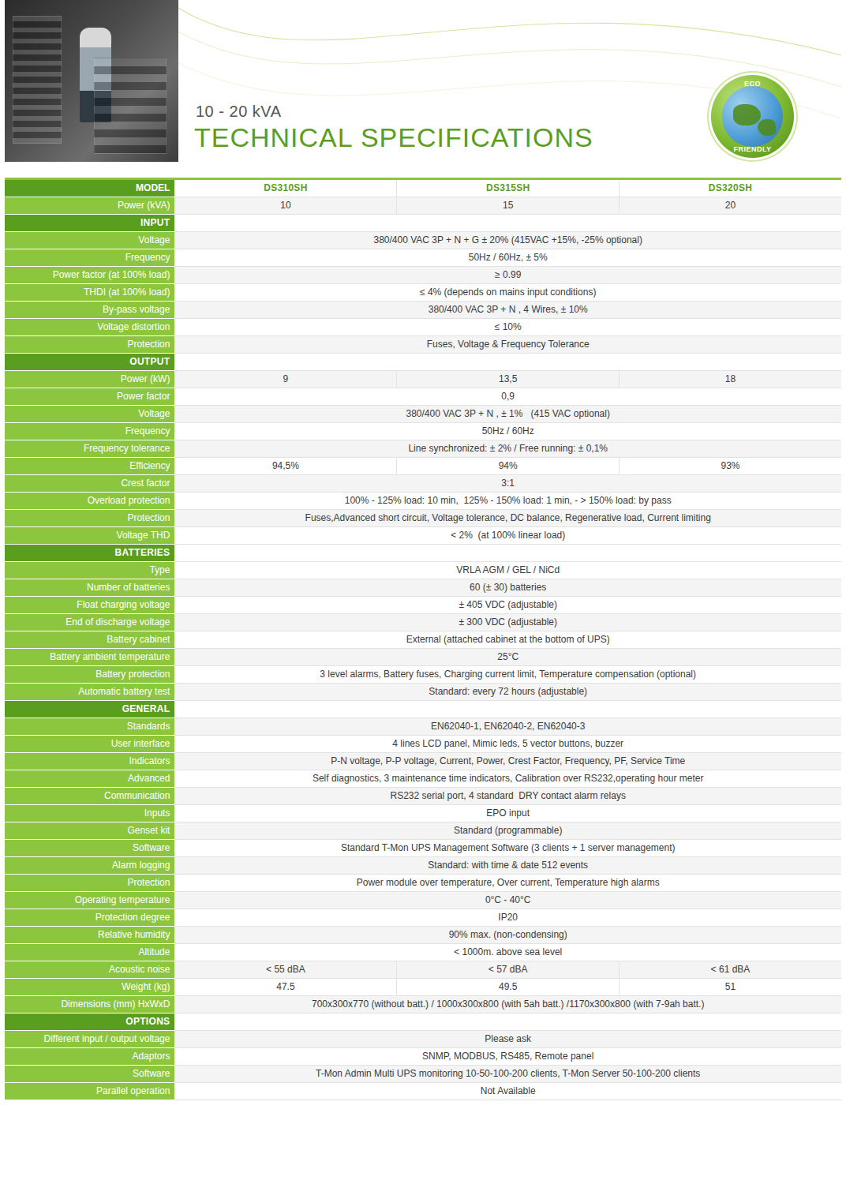10 - 20 kVA
TECHNICAL SPECIFICATIONS
ECO FRIENDLY
| MODEL | DS310SH | DS315SH | DS320SH |
| Power (kVA) | 10 | 15 | 20 |
| INPUT | |
| Voltage | 380/400 VAC 3P + N + G ± 20% (415VAC +15%, -25% optional) |
| Frequency | 50Hz / 60Hz, ± 5% |
| Power factor (at 100% load) | ≥ 0.99 |
| THDI (at 100% load) | ≤ 4% (depends on mains input conditions) |
| By-pass voltage | 380/400 VAC 3P + N , 4 Wires, ± 10% |
| Voltage distortion | ≤ 10% |
| Protection | Fuses, Voltage & Frequency Tolerance |
| OUTPUT | |
| Power (kW) | 9 | 13,5 | 18 |
| Power factor | 0,9 |
| Voltage | 380/400 VAC 3P + N , ± 1% (415 VAC optional) |
| Frequency | 50Hz / 60Hz |
| Frequency tolerance | Line synchronized: ± 2% / Free running: ± 0,1% |
| Efficiency | 94,5% | 94% | 93% |
| Crest factor | 3:1 |
| Overload protection | 100% - 125% load: 10 min, 125% - 150% load: 1 min, - > 150% load: by pass |
| Protection | Fuses,Advanced short circuit, Voltage tolerance, DC balance, Regenerative load, Current limiting |
| Voltage THD | < 2% (at 100% linear load) |
| BATTERIES | |
| Type | VRLA AGM / GEL / NiCd |
| Number of batteries | 60 (± 30) batteries |
| Float charging voltage | ± 405 VDC (adjustable) |
| End of discharge voltage | ± 300 VDC (adjustable) |
| Battery cabinet | External (attached cabinet at the bottom of UPS) |
| Battery ambient temperature | 25°C |
| Battery protection | 3 level alarms, Battery fuses, Charging current limit, Temperature compensation (optional) |
| Automatic battery test | Standard: every 72 hours (adjustable) |
| GENERAL | |
| Standards | EN62040-1, EN62040-2, EN62040-3 |
| User interface | 4 lines LCD panel, Mimic leds, 5 vector buttons, buzzer |
| Indicators | P-N voltage, P-P voltage, Current, Power, Crest Factor, Frequency, PF, Service Time |
| Advanced | Self diagnostics, 3 maintenance time indicators, Calibration over RS232,operating hour meter |
| Communication | RS232 serial port, 4 standard DRY contact alarm relays |
| Inputs | EPO input |
| Genset kit | Standard (programmable) |
| Software | Standard T-Mon UPS Management Software (3 clients + 1 server management) |
| Alarm logging | Standard: with time & date 512 events |
| Protection | Power module over temperature, Over current, Temperature high alarms |
| Operating temperature | 0°C - 40°C |
| Protection degree | IP20 |
| Relative humidity | 90% max. (non-condensing) |
| Altitude | < 1000m. above sea level |
| Acoustic noise | < 55 dBA | < 57 dBA | < 61 dBA |
| Weight (kg) | 47.5 | 49.5 | 51 |
| Dimensions (mm) HxWxD | 700x300x770 (without batt.) / 1000x300x800 (with 5ah batt.) /1170x300x800 (with 7-9ah batt.) |
| OPTIONS | |
| Different input / output voltage | Please ask |
| Adaptors | SNMP, MODBUS, RS485, Remote panel |
| Software | T-Mon Admin Multi UPS monitoring 10-50-100-200 clients, T-Mon Server 50-100-200 clients |
| Parallel operation | Not Available |